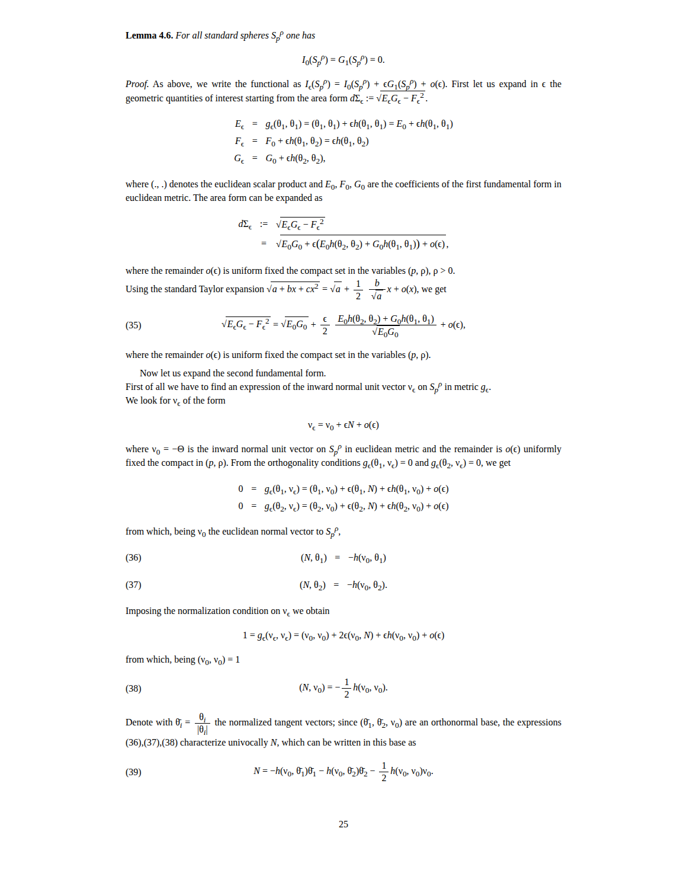Lemma 4.6. For all standard spheres Spρ one has
I0(Spρ) = G1(Spρ) = 0.
Proof. As above, we write the functional as Iϵ(Spρ) = I0(Spρ) + ϵG1(Spρ) + o(ϵ). First let us expand in ϵ the geometric quantities of interest starting from the area form d Σϵ := √EϵGϵ − Fϵ2.
| E ϵ | = | g ϵ (θ 1 , θ 1 ) = (θ 1 , θ 1 ) + ϵ h (θ 1 , θ 1 ) = E 0 + ϵ h (θ 1 , θ 1 ) |
| F ϵ | = | F 0 + ϵ h (θ 1 , θ 2 ) = ϵ h (θ 1 , θ 2 ) |
| G ϵ | = | G 0 + ϵ h (θ 2 , θ 2 ), |
where (., .) denotes the euclidean scalar product and E0, F0, G0 are the coefficients of the first fundamental form in euclidean metric. The area form can be expanded as
| d Σ ϵ | := | √ E ϵ G ϵ − F ϵ 2 |
| | = | √ E 0 G 0 + ϵ ( E 0 h (θ 2 , θ 2 ) + G 0 h (θ 1 , θ 1 ) ) + o (ϵ) , |
where the remainder o(ϵ) is uniform fixed the compact set in the variables (p, ρ), ρ > 0.
Using the standard Taylor expansion √a + bx + cx2 = √a + 12 b√a x + o(x), we get
(35)
√EϵGϵ − Fϵ2 = √E0G0 + ϵ 2 E0h(θ2, θ2) + G0h(θ1, θ1)√E0G0 + o(ϵ),
where the remainder o(ϵ) is uniform fixed the compact set in the variables (p, ρ).
Now let us expand the second fundamental form.
First of all we have to find an expression of the inward normal unit vector νϵ on Spρ in metric gϵ.
We look for νϵ of the form
νϵ = ν0 + ϵN + o(ϵ)
where ν0 = −Θ is the inward normal unit vector on Spρ in euclidean metric and the remainder is o(ϵ) uniformly fixed the compact in (p, ρ). From the orthogonality conditions gϵ(θ1, νϵ) = 0 and gϵ(θ2, νϵ) = 0, we get
| 0 | = | g ϵ (θ 1 , ν ϵ ) = (θ 1 , ν 0 ) + ϵ(θ 1 , N ) + ϵ h (θ 1 , ν 0 ) + o (ϵ) |
| 0 | = | g ϵ (θ 2 , ν ϵ ) = (θ 2 , ν 0 ) + ϵ(θ 2 , N ) + ϵ h (θ 2 , ν 0 ) + o (ϵ) |
from which, being ν0 the euclidean normal vector to Spρ,
(36)
| ( N , θ 1 ) | = | − h (ν 0 , θ 1 ) |
(37)
| ( N , θ 2 ) | = | − h (ν 0 , θ 2 ). |
Imposing the normalization condition on νϵ we obtain
1 = gϵ(νϵ, νϵ) = (ν0, ν0) + 2ϵ(ν0, N) + ϵh(ν0, ν0) + o(ϵ)
from which, being (ν0, ν0) = 1
(38)
(N, ν0) = −12 h(ν0, ν0).
Denote with θ̄i = θi|θi| the normalized tangent vectors; since (θ̄1, θ̄2, ν0) are an orthonormal base, the expressions (36),(37),(38) characterize univocally N, which can be written in this base as
(39)
N = −h(ν0, θ̄1)θ̄1 − h(ν0, θ̄2)θ̄2 − 12 h(ν0, ν0)ν0.
25